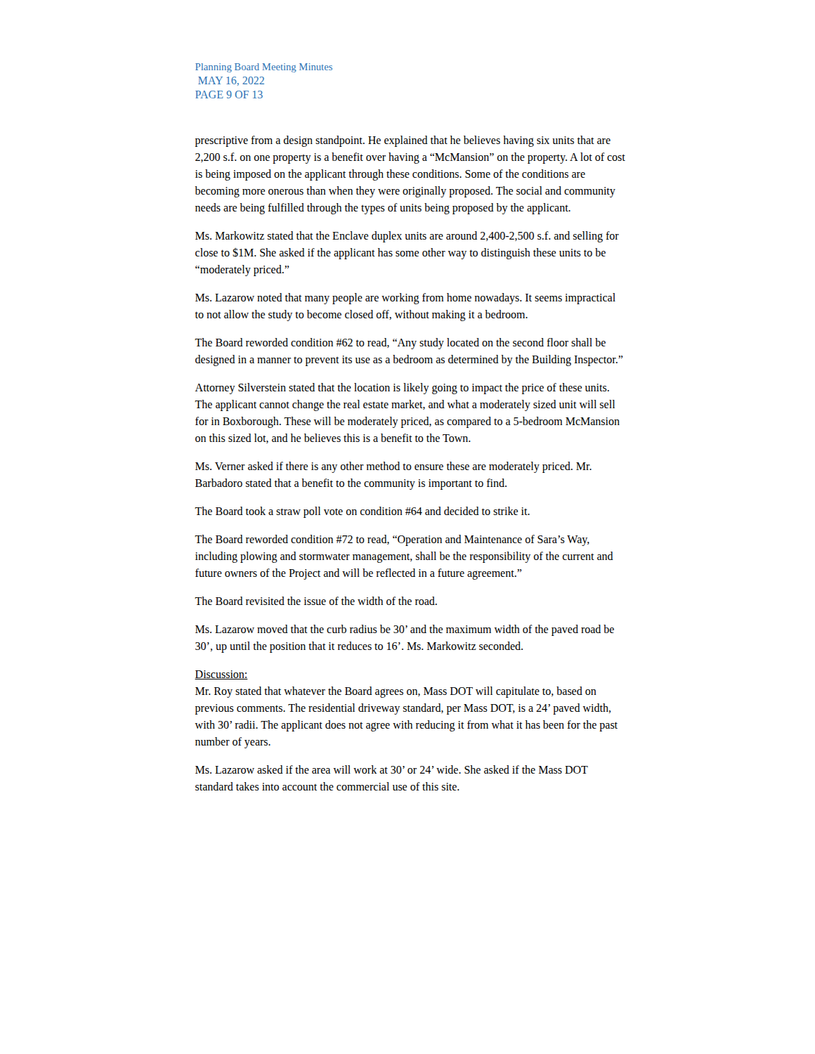Planning Board Meeting Minutes
May 16, 2022
Page 9 of 13
prescriptive from a design standpoint. He explained that he believes having six units that are 2,200 s.f. on one property is a benefit over having a “McMansion” on the property. A lot of cost is being imposed on the applicant through these conditions. Some of the conditions are becoming more onerous than when they were originally proposed. The social and community needs are being fulfilled through the types of units being proposed by the applicant.
Ms. Markowitz stated that the Enclave duplex units are around 2,400-2,500 s.f. and selling for close to $1M. She asked if the applicant has some other way to distinguish these units to be “moderately priced.”
Ms. Lazarow noted that many people are working from home nowadays. It seems impractical to not allow the study to become closed off, without making it a bedroom.
The Board reworded condition #62 to read, “Any study located on the second floor shall be designed in a manner to prevent its use as a bedroom as determined by the Building Inspector.”
Attorney Silverstein stated that the location is likely going to impact the price of these units. The applicant cannot change the real estate market, and what a moderately sized unit will sell for in Boxborough. These will be moderately priced, as compared to a 5-bedroom McMansion on this sized lot, and he believes this is a benefit to the Town.
Ms. Verner asked if there is any other method to ensure these are moderately priced. Mr. Barbadoro stated that a benefit to the community is important to find.
The Board took a straw poll vote on condition #64 and decided to strike it.
The Board reworded condition #72 to read, “Operation and Maintenance of Sara’s Way, including plowing and stormwater management, shall be the responsibility of the current and future owners of the Project and will be reflected in a future agreement.”
The Board revisited the issue of the width of the road.
Ms. Lazarow moved that the curb radius be 30’ and the maximum width of the paved road be 30’, up until the position that it reduces to 16’. Ms. Markowitz seconded.
Discussion:
Mr. Roy stated that whatever the Board agrees on, Mass DOT will capitulate to, based on previous comments. The residential driveway standard, per Mass DOT, is a 24’ paved width, with 30’ radii. The applicant does not agree with reducing it from what it has been for the past number of years.
Ms. Lazarow asked if the area will work at 30’ or 24’ wide. She asked if the Mass DOT standard takes into account the commercial use of this site.